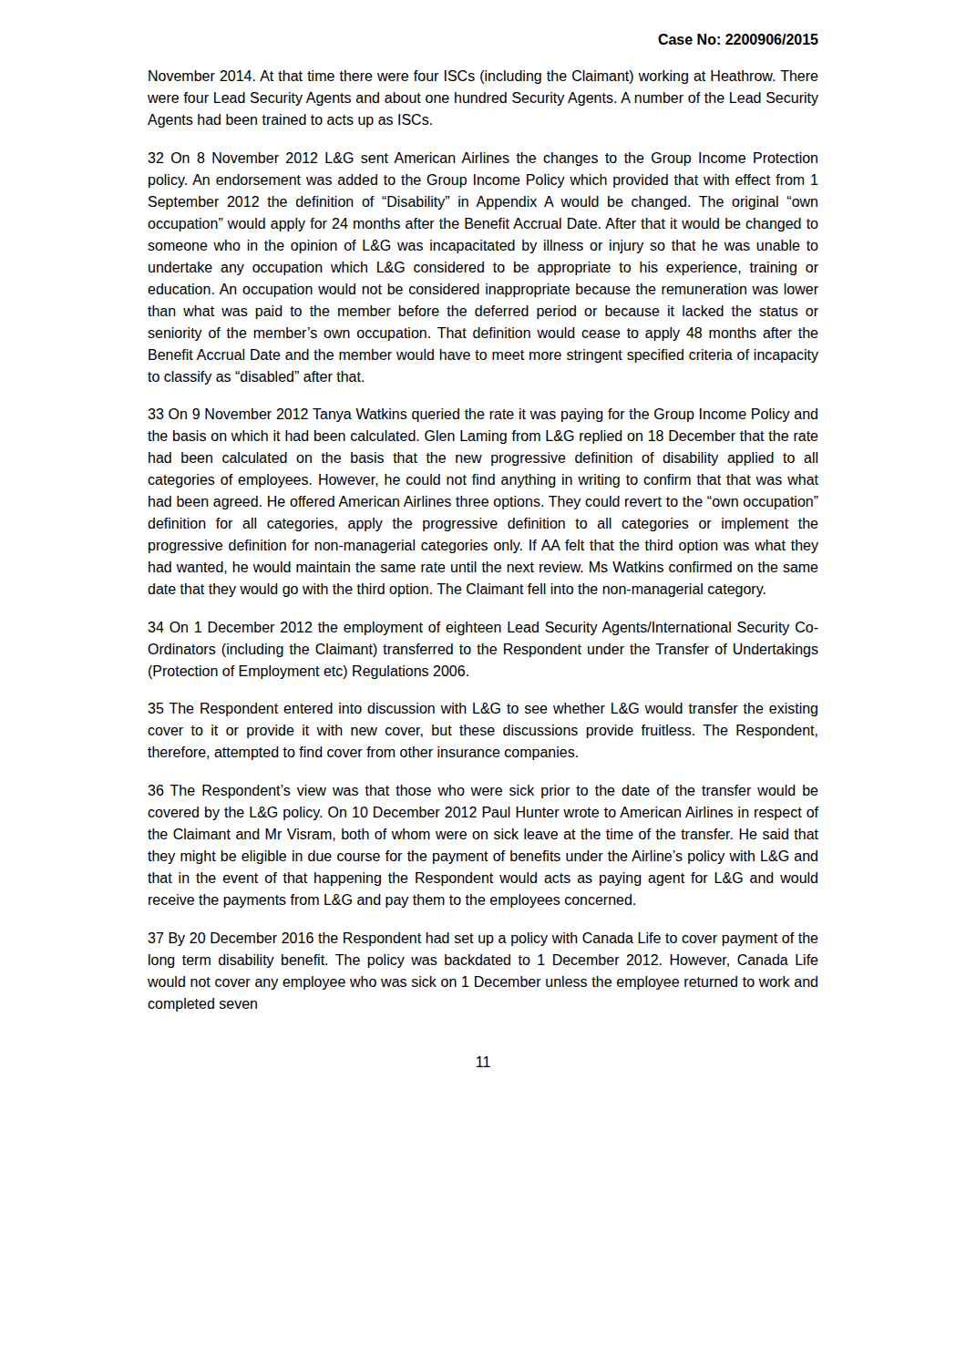Case No: 2200906/2015
November 2014. At that time there were four ISCs (including the Claimant) working at Heathrow. There were four Lead Security Agents and about one hundred Security Agents. A number of the Lead Security Agents had been trained to acts up as ISCs.
32 On 8 November 2012 L&G sent American Airlines the changes to the Group Income Protection policy. An endorsement was added to the Group Income Policy which provided that with effect from 1 September 2012 the definition of “Disability” in Appendix A would be changed. The original “own occupation” would apply for 24 months after the Benefit Accrual Date. After that it would be changed to someone who in the opinion of L&G was incapacitated by illness or injury so that he was unable to undertake any occupation which L&G considered to be appropriate to his experience, training or education. An occupation would not be considered inappropriate because the remuneration was lower than what was paid to the member before the deferred period or because it lacked the status or seniority of the member’s own occupation. That definition would cease to apply 48 months after the Benefit Accrual Date and the member would have to meet more stringent specified criteria of incapacity to classify as “disabled” after that.
33 On 9 November 2012 Tanya Watkins queried the rate it was paying for the Group Income Policy and the basis on which it had been calculated. Glen Laming from L&G replied on 18 December that the rate had been calculated on the basis that the new progressive definition of disability applied to all categories of employees. However, he could not find anything in writing to confirm that that was what had been agreed. He offered American Airlines three options. They could revert to the “own occupation” definition for all categories, apply the progressive definition to all categories or implement the progressive definition for non-managerial categories only. If AA felt that the third option was what they had wanted, he would maintain the same rate until the next review. Ms Watkins confirmed on the same date that they would go with the third option. The Claimant fell into the non-managerial category.
34 On 1 December 2012 the employment of eighteen Lead Security Agents/International Security Co-Ordinators (including the Claimant) transferred to the Respondent under the Transfer of Undertakings (Protection of Employment etc) Regulations 2006.
35 The Respondent entered into discussion with L&G to see whether L&G would transfer the existing cover to it or provide it with new cover, but these discussions provide fruitless. The Respondent, therefore, attempted to find cover from other insurance companies.
36 The Respondent’s view was that those who were sick prior to the date of the transfer would be covered by the L&G policy. On 10 December 2012 Paul Hunter wrote to American Airlines in respect of the Claimant and Mr Visram, both of whom were on sick leave at the time of the transfer. He said that they might be eligible in due course for the payment of benefits under the Airline’s policy with L&G and that in the event of that happening the Respondent would acts as paying agent for L&G and would receive the payments from L&G and pay them to the employees concerned.
37 By 20 December 2016 the Respondent had set up a policy with Canada Life to cover payment of the long term disability benefit. The policy was backdated to 1 December 2012. However, Canada Life would not cover any employee who was sick on 1 December unless the employee returned to work and completed seven
11